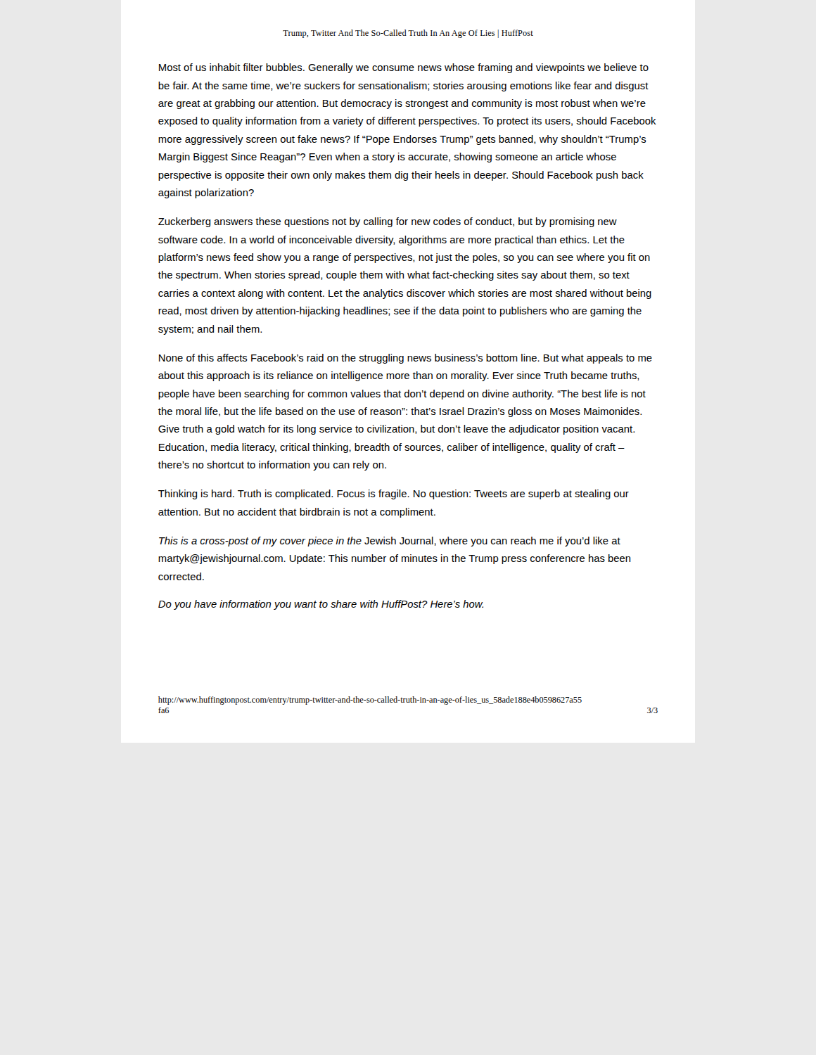Trump, Twitter And The So-Called Truth In An Age Of Lies | HuffPost
Most of us inhabit filter bubbles. Generally we consume news whose framing and viewpoints we believe to be fair. At the same time, we’re suckers for sensationalism; stories arousing emotions like fear and disgust are great at grabbing our attention. But democracy is strongest and community is most robust when we’re exposed to quality information from a variety of different perspectives. To protect its users, should Facebook more aggressively screen out fake news? If “Pope Endorses Trump” gets banned, why shouldn’t “Trump’s Margin Biggest Since Reagan”? Even when a story is accurate, showing someone an article whose perspective is opposite their own only makes them dig their heels in deeper. Should Facebook push back against polarization?
Zuckerberg answers these questions not by calling for new codes of conduct, but by promising new software code. In a world of inconceivable diversity, algorithms are more practical than ethics. Let the platform’s news feed show you a range of perspectives, not just the poles, so you can see where you fit on the spectrum. When stories spread, couple them with what fact-checking sites say about them, so text carries a context along with content. Let the analytics discover which stories are most shared without being read, most driven by attention-hijacking headlines; see if the data point to publishers who are gaming the system; and nail them.
None of this affects Facebook’s raid on the struggling news business’s bottom line. But what appeals to me about this approach is its reliance on intelligence more than on morality. Ever since Truth became truths, people have been searching for common values that don’t depend on divine authority. “The best life is not the moral life, but the life based on the use of reason”: that’s Israel Drazin’s gloss on Moses Maimonides. Give truth a gold watch for its long service to civilization, but don’t leave the adjudicator position vacant. Education, media literacy, critical thinking, breadth of sources, caliber of intelligence, quality of craft – there’s no shortcut to information you can rely on.
Thinking is hard. Truth is complicated. Focus is fragile. No question: Tweets are superb at stealing our attention. But no accident that birdbrain is not a compliment.
This is a cross-post of my cover piece in the Jewish Journal, where you can reach me if you’d like at martyk@jewishjournal.com. Update: This number of minutes in the Trump press conferencre has been corrected.
Do you have information you want to share with HuffPost? Here’s how.
http://www.huffingtonpost.com/entry/trump-twitter-and-the-so-called-truth-in-an-age-of-lies_us_58ade188e4b0598627a55fa6
3/3